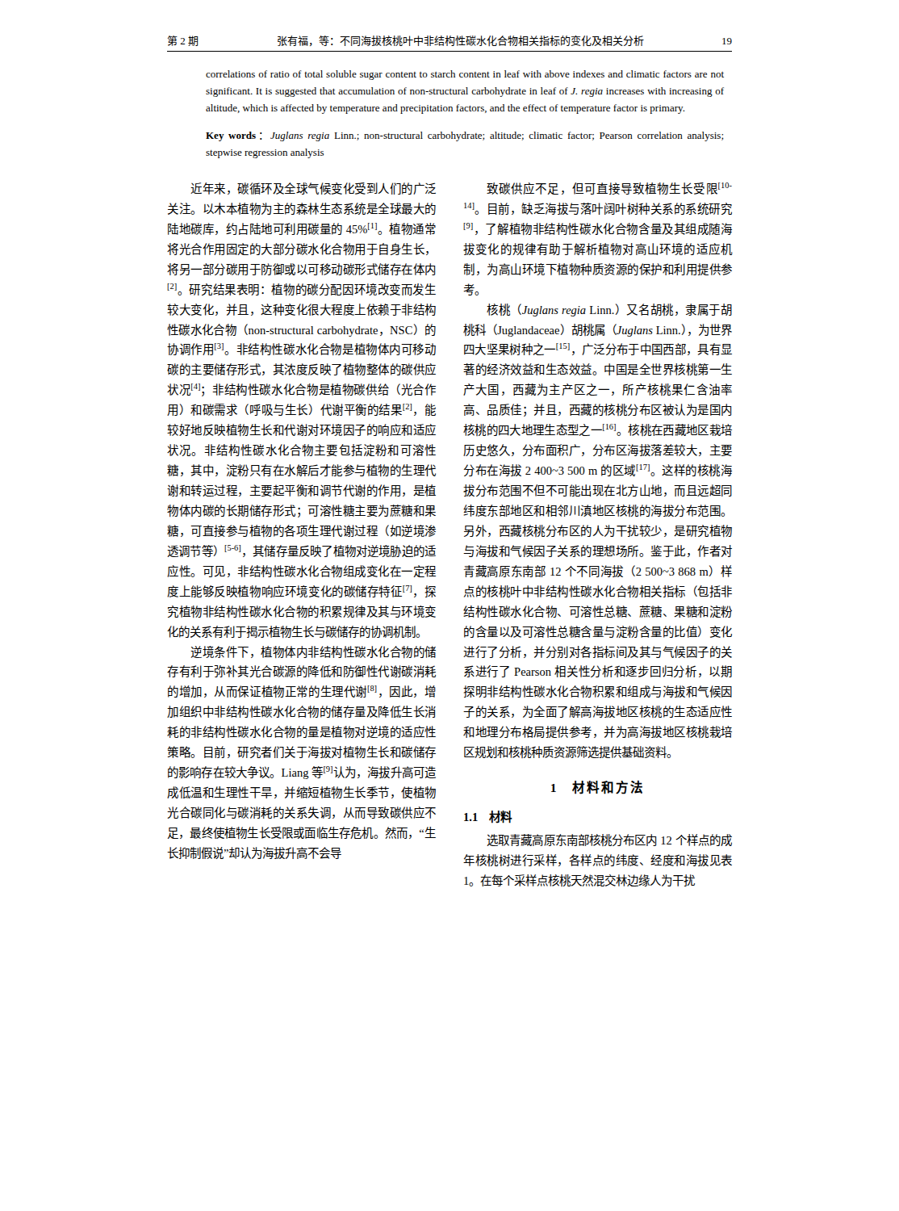第 2 期
张有福，等：不同海拔核桃叶中非结构性碳水化合物相关指标的变化及相关分析
19
correlations of ratio of total soluble sugar content to starch content in leaf with above indexes and climatic factors are not significant. It is suggested that accumulation of non-structural carbohydrate in leaf of J. regia increases with increasing of altitude, which is affected by temperature and precipitation factors, and the effect of temperature factor is primary.
Key words：Juglans regia Linn.; non-structural carbohydrate; altitude; climatic factor; Pearson correlation analysis; stepwise regression analysis
近年来，碳循环及全球气候变化受到人们的广泛关注。以木本植物为主的森林生态系统是全球最大的陆地碳库，约占陆地可利用碳量的 45%[1]。植物通常将光合作用固定的大部分碳水化合物用于自身生长，将另一部分碳用于防御或以可移动碳形式储存在体内[2]。研究结果表明：植物的碳分配因环境改变而发生较大变化，并且，这种变化很大程度上依赖于非结构性碳水化合物（non-structural carbohydrate，NSC）的协调作用[3]。非结构性碳水化合物是植物体内可移动碳的主要储存形式，其浓度反映了植物整体的碳供应状况[4]；非结构性碳水化合物是植物碳供给（光合作用）和碳需求（呼吸与生长）代谢平衡的结果[2]，能较好地反映植物生长和代谢对环境因子的响应和适应状况。非结构性碳水化合物主要包括淀粉和可溶性糖，其中，淀粉只有在水解后才能参与植物的生理代谢和转运过程，主要起平衡和调节代谢的作用，是植物体内碳的长期储存形式；可溶性糖主要为蔗糖和果糖，可直接参与植物的各项生理代谢过程（如逆境渗透调节等）[5-6]，其储存量反映了植物对逆境胁迫的适应性。可见，非结构性碳水化合物组成变化在一定程度上能够反映植物响应环境变化的碳储存特征[7]，探究植物非结构性碳水化合物的积累规律及其与环境变化的关系有利于揭示植物生长与碳储存的协调机制。
逆境条件下，植物体内非结构性碳水化合物的储存有利于弥补其光合碳源的降低和防御性代谢碳消耗的增加，从而保证植物正常的生理代谢[8]，因此，增加组织中非结构性碳水化合物的储存量及降低生长消耗的非结构性碳水化合物的量是植物对逆境的适应性策略。目前，研究者们关于海拔对植物生长和碳储存的影响存在较大争议。Liang 等[9]认为，海拔升高可造成低温和生理性干旱，并缩短植物生长季节，使植物光合碳同化与碳消耗的关系失调，从而导致碳供应不足，最终使植物生长受限或面临生存危机。然而，“生长抑制假说”却认为海拔升高不会导
致碳供应不足，但可直接导致植物生长受限[10-14]。目前，缺乏海拔与落叶阔叶树种关系的系统研究[9]，了解植物非结构性碳水化合物含量及其组成随海拔变化的规律有助于解析植物对高山环境的适应机制，为高山环境下植物种质资源的保护和利用提供参考。
核桃（Juglans regia Linn.）又名胡桃，隶属于胡桃科（Juglandaceae）胡桃属（Juglans Linn.），为世界四大坚果树种之一[15]，广泛分布于中国西部，具有显著的经济效益和生态效益。中国是全世界核桃第一生产大国，西藏为主产区之一，所产核桃果仁含油率高、品质佳；并且，西藏的核桃分布区被认为是国内核桃的四大地理生态型之一[16]。核桃在西藏地区栽培历史悠久，分布面积广，分布区海拔落差较大，主要分布在海拔 2 400~3 500 m 的区域[17]。这样的核桃海拔分布范围不但不可能出现在北方山地，而且远超同纬度东部地区和相邻川滇地区核桃的海拔分布范围。另外，西藏核桃分布区的人为干扰较少，是研究植物与海拔和气候因子关系的理想场所。鉴于此，作者对青藏高原东南部 12 个不同海拔（2 500~3 868 m）样点的核桃叶中非结构性碳水化合物相关指标（包括非结构性碳水化合物、可溶性总糖、蔗糖、果糖和淀粉的含量以及可溶性总糖含量与淀粉含量的比值）变化进行了分析，并分别对各指标间及其与气候因子的关系进行了 Pearson 相关性分析和逐步回归分析，以期探明非结构性碳水化合物积累和组成与海拔和气候因子的关系，为全面了解高海拔地区核桃的生态适应性和地理分布格局提供参考，并为高海拔地区核桃栽培区规划和核桃种质资源筛选提供基础资料。
1　材料和方法
1.1　材料
选取青藏高原东南部核桃分布区内 12 个样点的成年核桃树进行采样，各样点的纬度、经度和海拔见表 1。在每个采样点核桃天然混交林边缘人为干扰